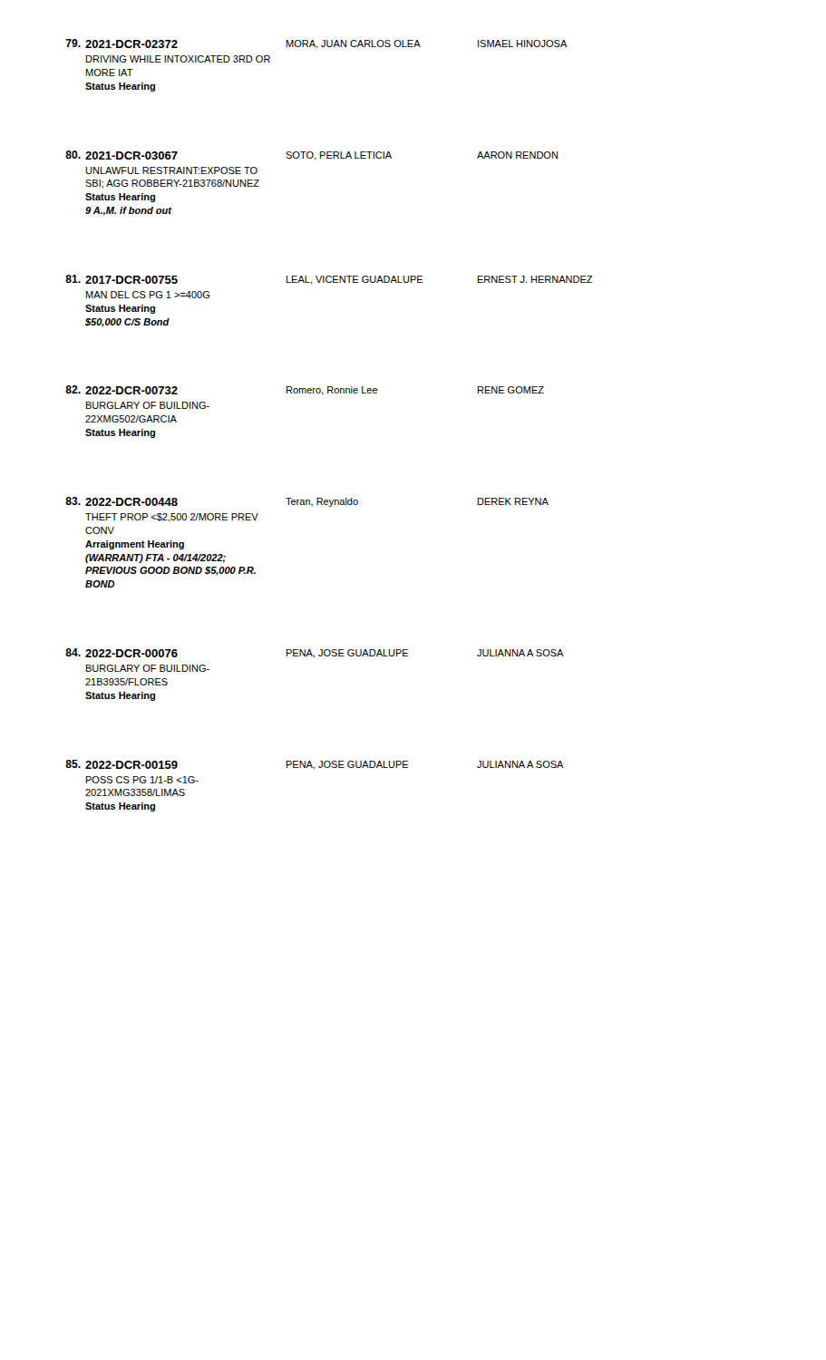| 79. | 2021-DCR-02372 DRIVING WHILE INTOXICATED 3RD OR MORE IAT Status Hearing | MORA, JUAN CARLOS OLEA | ISMAEL HINOJOSA |
| 80. | 2021-DCR-03067 UNLAWFUL RESTRAINT:EXPOSE TO SBI; AGG ROBBERY-21B3768/NUNEZ Status Hearing 9 A.,M. if bond out | SOTO, PERLA LETICIA | AARON RENDON |
| 81. | 2017-DCR-00755 MAN DEL CS PG 1 >=400G Status Hearing $50,000 C/S Bond | LEAL, VICENTE GUADALUPE | ERNEST J. HERNANDEZ |
| 82. | 2022-DCR-00732 BURGLARY OF BUILDING-22XMG502/GARCIA Status Hearing | Romero, Ronnie Lee | RENE GOMEZ |
| 83. | 2022-DCR-00448 THEFT PROP <$2,500 2/MORE PREV CONV Arraignment Hearing (WARRANT) FTA - 04/14/2022; PREVIOUS GOOD BOND $5,000 P.R. BOND | Teran, Reynaldo | DEREK REYNA |
| 84. | 2022-DCR-00076 BURGLARY OF BUILDING-21B3935/FLORES Status Hearing | PENA, JOSE GUADALUPE | JULIANNA A SOSA |
| 85. | 2022-DCR-00159 POSS CS PG 1/1-B <1G-2021XMG3358/LIMAS Status Hearing | PENA, JOSE GUADALUPE | JULIANNA A SOSA |